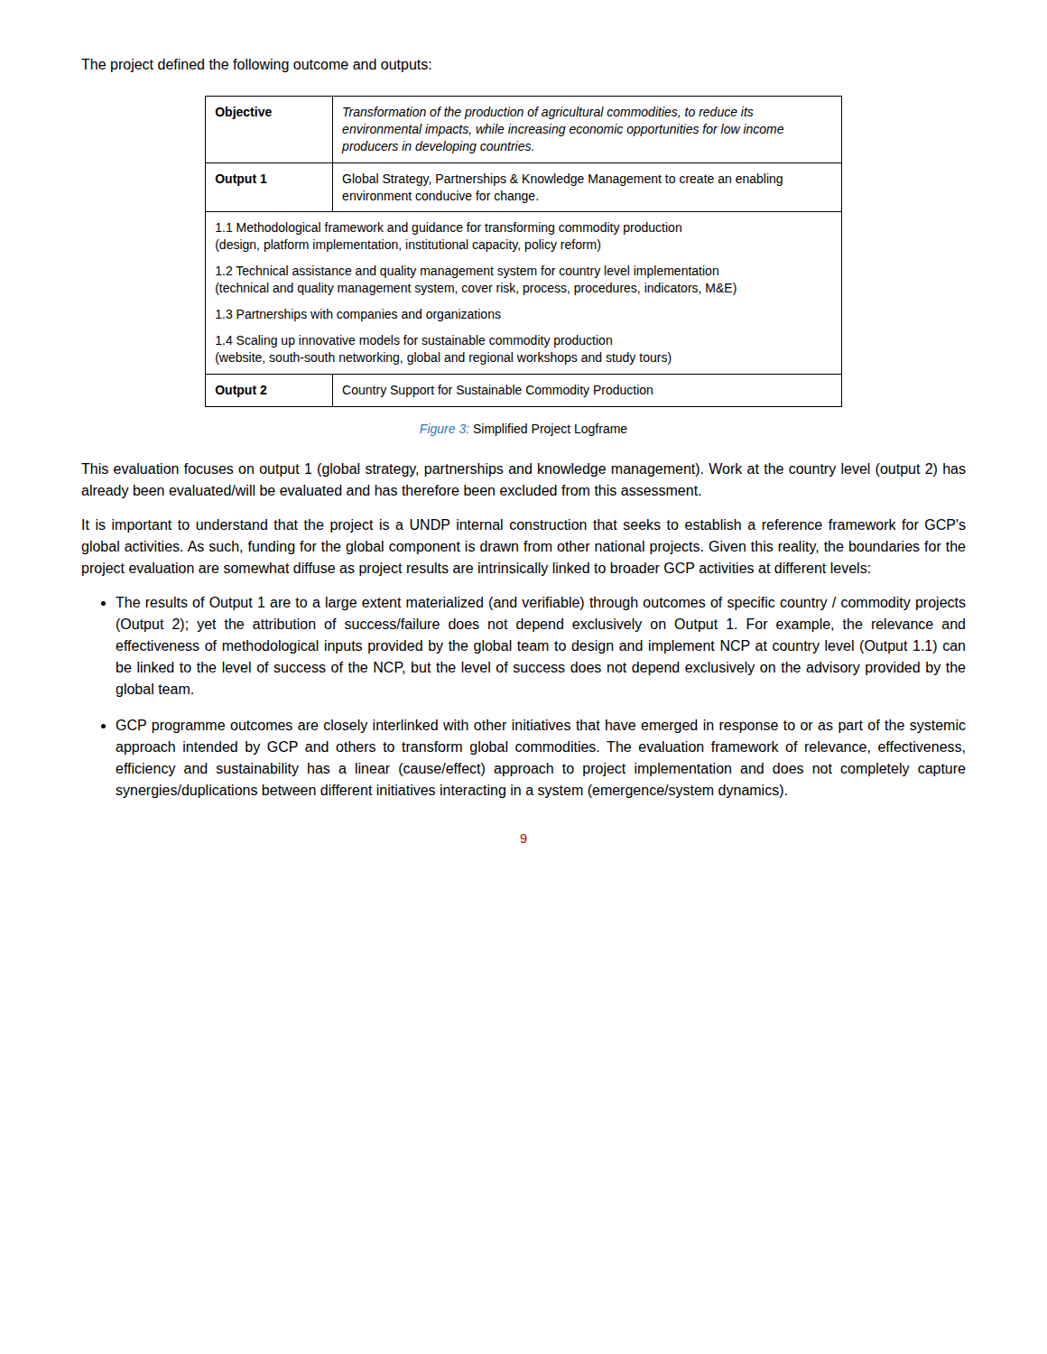The project defined the following outcome and outputs:
| Objective | Transformation of the production of agricultural commodities, to reduce its environmental impacts, while increasing economic opportunities for low income producers in developing countries. |
| Output 1 | Global Strategy, Partnerships & Knowledge Management to create an enabling environment conducive for change. |
| 1.1 Methodological framework and guidance for transforming commodity production (design, platform implementation, institutional capacity, policy reform) 1.2 Technical assistance and quality management system for country level implementation (technical and quality management system, cover risk, process, procedures, indicators, M&E) 1.3 Partnerships with companies and organizations 1.4 Scaling up innovative models for sustainable commodity production (website, south-south networking, global and regional workshops and study tours) |
| Output 2 | Country Support for Sustainable Commodity Production |
Figure 3: Simplified Project Logframe
This evaluation focuses on output 1 (global strategy, partnerships and knowledge management). Work at the country level (output 2) has already been evaluated/will be evaluated and has therefore been excluded from this assessment.
It is important to understand that the project is a UNDP internal construction that seeks to establish a reference framework for GCP's global activities. As such, funding for the global component is drawn from other national projects. Given this reality, the boundaries for the project evaluation are somewhat diffuse as project results are intrinsically linked to broader GCP activities at different levels:
The results of Output 1 are to a large extent materialized (and verifiable) through outcomes of specific country / commodity projects (Output 2); yet the attribution of success/failure does not depend exclusively on Output 1. For example, the relevance and effectiveness of methodological inputs provided by the global team to design and implement NCP at country level (Output 1.1) can be linked to the level of success of the NCP, but the level of success does not depend exclusively on the advisory provided by the global team.
GCP programme outcomes are closely interlinked with other initiatives that have emerged in response to or as part of the systemic approach intended by GCP and others to transform global commodities. The evaluation framework of relevance, effectiveness, efficiency and sustainability has a linear (cause/effect) approach to project implementation and does not completely capture synergies/duplications between different initiatives interacting in a system (emergence/system dynamics).
9